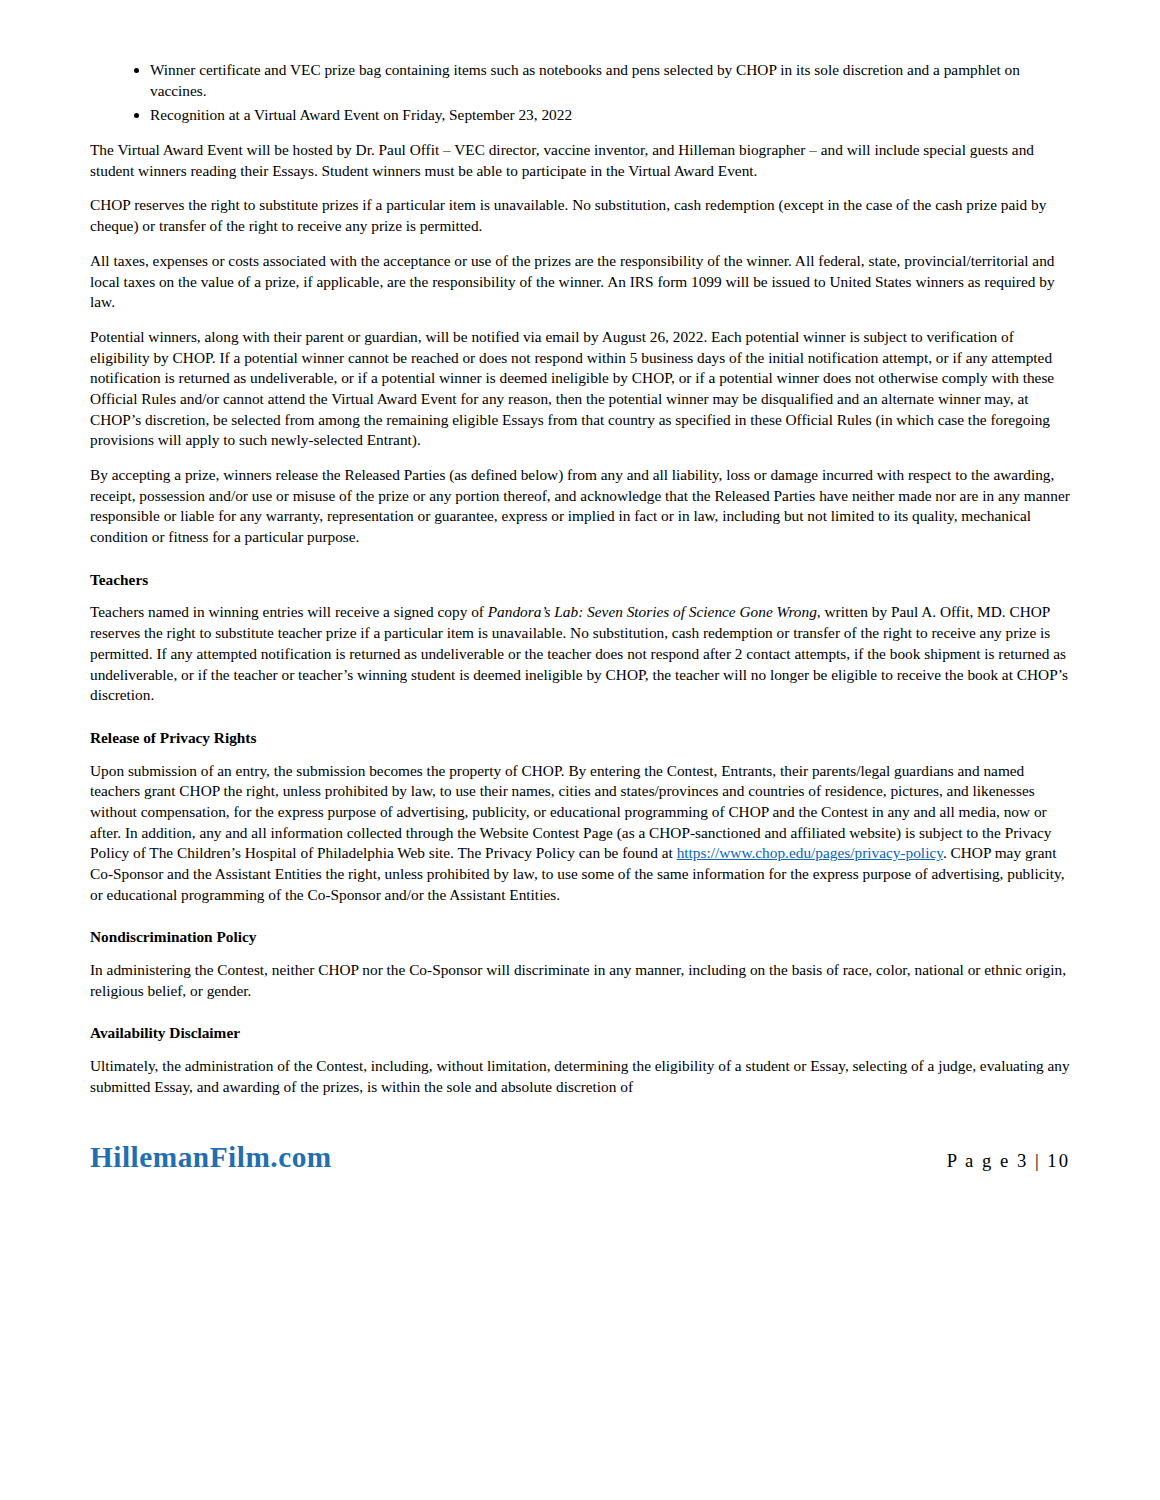Winner certificate and VEC prize bag containing items such as notebooks and pens selected by CHOP in its sole discretion and a pamphlet on vaccines.
Recognition at a Virtual Award Event on Friday, September 23, 2022
The Virtual Award Event will be hosted by Dr. Paul Offit – VEC director, vaccine inventor, and Hilleman biographer – and will include special guests and student winners reading their Essays. Student winners must be able to participate in the Virtual Award Event.
CHOP reserves the right to substitute prizes if a particular item is unavailable. No substitution, cash redemption (except in the case of the cash prize paid by cheque) or transfer of the right to receive any prize is permitted.
All taxes, expenses or costs associated with the acceptance or use of the prizes are the responsibility of the winner. All federal, state, provincial/territorial and local taxes on the value of a prize, if applicable, are the responsibility of the winner. An IRS form 1099 will be issued to United States winners as required by law.
Potential winners, along with their parent or guardian, will be notified via email by August 26, 2022. Each potential winner is subject to verification of eligibility by CHOP. If a potential winner cannot be reached or does not respond within 5 business days of the initial notification attempt, or if any attempted notification is returned as undeliverable, or if a potential winner is deemed ineligible by CHOP, or if a potential winner does not otherwise comply with these Official Rules and/or cannot attend the Virtual Award Event for any reason, then the potential winner may be disqualified and an alternate winner may, at CHOP’s discretion, be selected from among the remaining eligible Essays from that country as specified in these Official Rules (in which case the foregoing provisions will apply to such newly-selected Entrant).
By accepting a prize, winners release the Released Parties (as defined below) from any and all liability, loss or damage incurred with respect to the awarding, receipt, possession and/or use or misuse of the prize or any portion thereof, and acknowledge that the Released Parties have neither made nor are in any manner responsible or liable for any warranty, representation or guarantee, express or implied in fact or in law, including but not limited to its quality, mechanical condition or fitness for a particular purpose.
Teachers
Teachers named in winning entries will receive a signed copy of Pandora’s Lab: Seven Stories of Science Gone Wrong, written by Paul A. Offit, MD. CHOP reserves the right to substitute teacher prize if a particular item is unavailable. No substitution, cash redemption or transfer of the right to receive any prize is permitted. If any attempted notification is returned as undeliverable or the teacher does not respond after 2 contact attempts, if the book shipment is returned as undeliverable, or if the teacher or teacher’s winning student is deemed ineligible by CHOP, the teacher will no longer be eligible to receive the book at CHOP’s discretion.
Release of Privacy Rights
Upon submission of an entry, the submission becomes the property of CHOP. By entering the Contest, Entrants, their parents/legal guardians and named teachers grant CHOP the right, unless prohibited by law, to use their names, cities and states/provinces and countries of residence, pictures, and likenesses without compensation, for the express purpose of advertising, publicity, or educational programming of CHOP and the Contest in any and all media, now or after. In addition, any and all information collected through the Website Contest Page (as a CHOP-sanctioned and affiliated website) is subject to the Privacy Policy of The Children’s Hospital of Philadelphia Web site. The Privacy Policy can be found at https://www.chop.edu/pages/privacy-policy. CHOP may grant Co-Sponsor and the Assistant Entities the right, unless prohibited by law, to use some of the same information for the express purpose of advertising, publicity, or educational programming of the Co-Sponsor and/or the Assistant Entities.
Nondiscrimination Policy
In administering the Contest, neither CHOP nor the Co-Sponsor will discriminate in any manner, including on the basis of race, color, national or ethnic origin, religious belief, or gender.
Availability Disclaimer
Ultimately, the administration of the Contest, including, without limitation, determining the eligibility of a student or Essay, selecting of a judge, evaluating any submitted Essay, and awarding of the prizes, is within the sole and absolute discretion of
HillemanFilm.com
P a g e 3 | 10